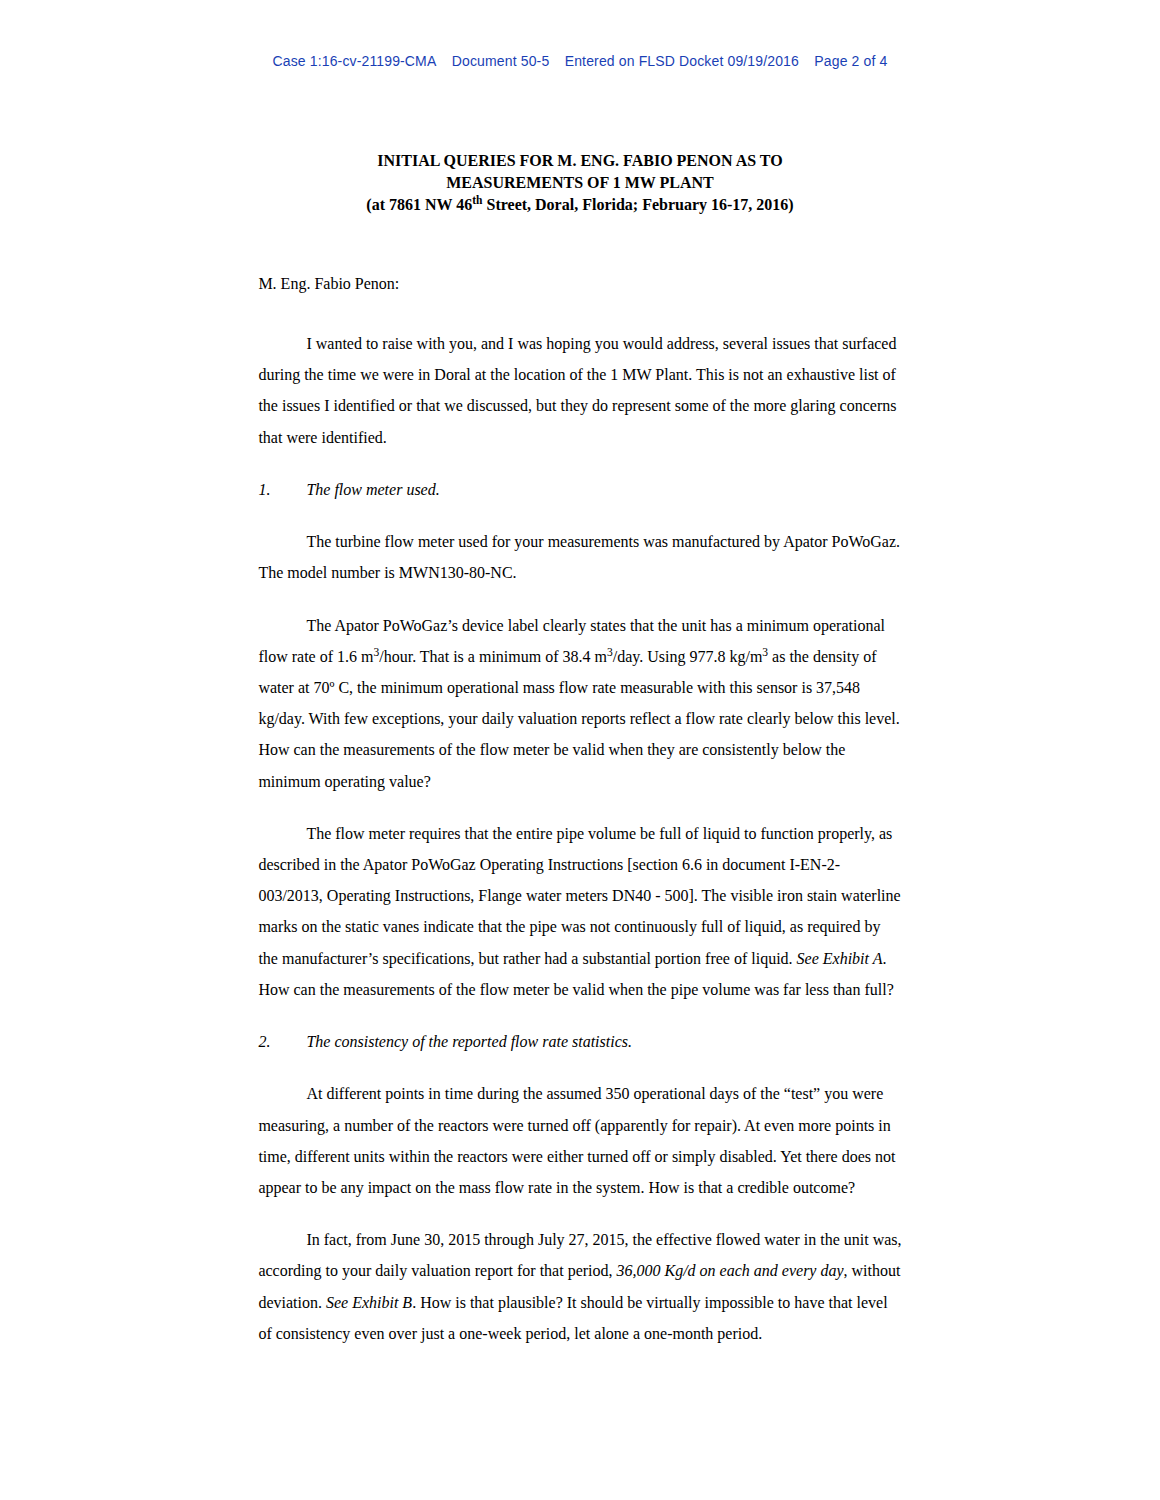Case 1:16-cv-21199-CMA Document 50-5 Entered on FLSD Docket 09/19/2016 Page 2 of 4
INITIAL QUERIES FOR M. ENG. FABIO PENON AS TO MEASUREMENTS OF 1 MW PLANT (at 7861 NW 46th Street, Doral, Florida; February 16-17, 2016)
M. Eng. Fabio Penon:
I wanted to raise with you, and I was hoping you would address, several issues that surfaced during the time we were in Doral at the location of the 1 MW Plant. This is not an exhaustive list of the issues I identified or that we discussed, but they do represent some of the more glaring concerns that were identified.
1. The flow meter used.
The turbine flow meter used for your measurements was manufactured by Apator PoWoGaz. The model number is MWN130-80-NC.
The Apator PoWoGaz’s device label clearly states that the unit has a minimum operational flow rate of 1.6 m3/hour. That is a minimum of 38.4 m3/day. Using 977.8 kg/m3 as the density of water at 70º C, the minimum operational mass flow rate measurable with this sensor is 37,548 kg/day. With few exceptions, your daily valuation reports reflect a flow rate clearly below this level. How can the measurements of the flow meter be valid when they are consistently below the minimum operating value?
The flow meter requires that the entire pipe volume be full of liquid to function properly, as described in the Apator PoWoGaz Operating Instructions [section 6.6 in document I-EN-2-003/2013, Operating Instructions, Flange water meters DN40 - 500]. The visible iron stain waterline marks on the static vanes indicate that the pipe was not continuously full of liquid, as required by the manufacturer’s specifications, but rather had a substantial portion free of liquid. See Exhibit A. How can the measurements of the flow meter be valid when the pipe volume was far less than full?
2. The consistency of the reported flow rate statistics.
At different points in time during the assumed 350 operational days of the “test” you were measuring, a number of the reactors were turned off (apparently for repair). At even more points in time, different units within the reactors were either turned off or simply disabled. Yet there does not appear to be any impact on the mass flow rate in the system. How is that a credible outcome?
In fact, from June 30, 2015 through July 27, 2015, the effective flowed water in the unit was, according to your daily valuation report for that period, 36,000 Kg/d on each and every day, without deviation. See Exhibit B. How is that plausible? It should be virtually impossible to have that level of consistency even over just a one-week period, let alone a one-month period.